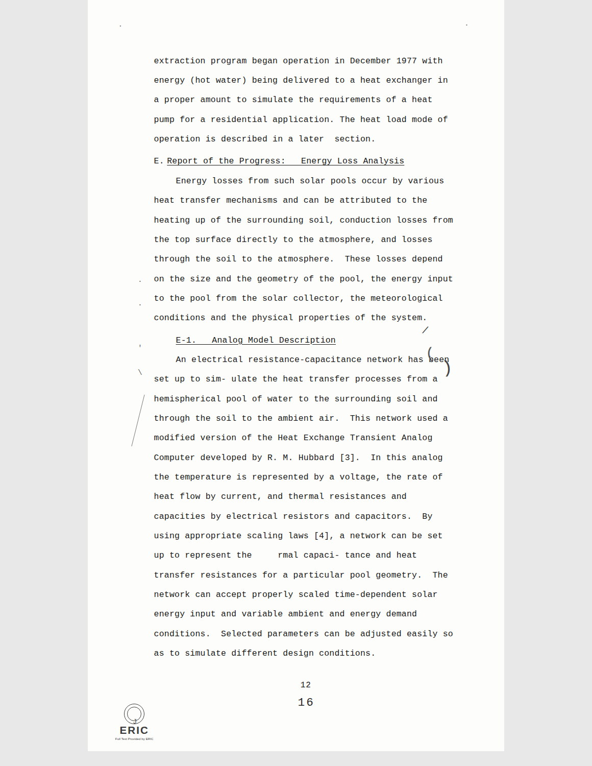.
.
extraction program began operation in December 1977 with energy (hot water) being delivered to a heat exchanger in a proper amount to simulate the requirements of a heat pump for a residential application. The heat load mode of operation is described in a later section.
E. Report of the Progress: Energy Loss Analysis
Energy losses from such solar pools occur by various heat transfer mechanisms and can be attributed to the heating up of the surrounding soil, conduction losses from the top surface directly to the atmosphere, and losses through the soil to the atmosphere. These losses depend on the size and the geometry of the pool, the energy input to the pool from the solar collector, the meteorological conditions and the physical properties of the system.
E-1. Analog Model Description
An electrical resistance-capacitance network has been set up to sim- ulate the heat transfer processes from a hemispherical pool of water to the surrounding soil and through the soil to the ambient air. This network used a modified version of the Heat Exchange Transient Analog Computer developed by R. M. Hubbard [3]. In this analog the temperature is represented by a voltage, the rate of heat flow by current, and thermal resistances and capacities by electrical resistors and capacitors. By using appropriate scaling laws [4], a network can be set up to represent the rmal capaci- tance and heat transfer resistances for a particular pool geometry. The network can accept properly scaled time-dependent solar energy input and variable ambient and energy demand conditions. Selected parameters can be adjusted easily so as to simulate different design conditions.
12
1 6
/
)
(
.
.
'
\
J
ERIC
Full Text Provided by ERIC